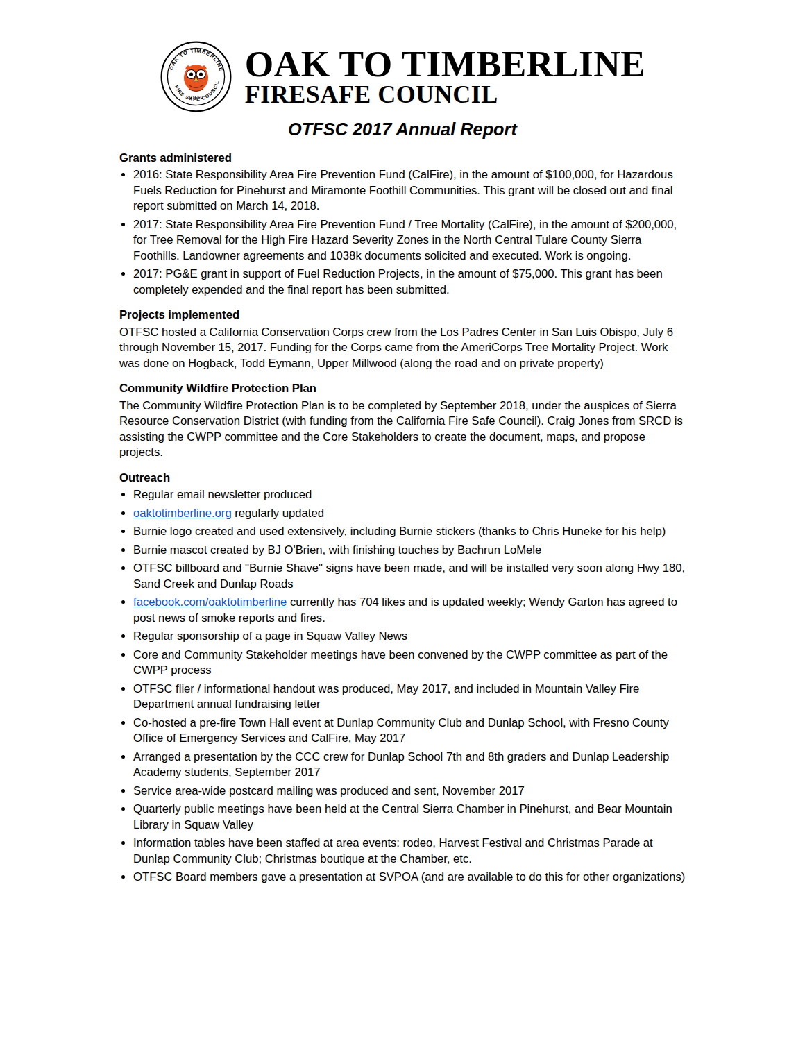OAK TO TIMBERLINE FIRE SAFE COUNCIL OTFSC
OAK TO TIMBERLINE
FIRESAFE COUNCIL
OTFSC 2017 Annual Report
Grants administered
2016: State Responsibility Area Fire Prevention Fund (CalFire), in the amount of $100,000, for Hazardous Fuels Reduction for Pinehurst and Miramonte Foothill Communities. This grant will be closed out and final report submitted on March 14, 2018.
2017: State Responsibility Area Fire Prevention Fund / Tree Mortality (CalFire), in the amount of $200,000, for Tree Removal for the High Fire Hazard Severity Zones in the North Central Tulare County Sierra Foothills. Landowner agreements and 1038k documents solicited and executed. Work is ongoing.
2017: PG&E grant in support of Fuel Reduction Projects, in the amount of $75,000. This grant has been completely expended and the final report has been submitted.
Projects implemented
OTFSC hosted a California Conservation Corps crew from the Los Padres Center in San Luis Obispo, July 6 through November 15, 2017. Funding for the Corps came from the AmeriCorps Tree Mortality Project. Work was done on Hogback, Todd Eymann, Upper Millwood (along the road and on private property)
Community Wildfire Protection Plan
The Community Wildfire Protection Plan is to be completed by September 2018, under the auspices of Sierra Resource Conservation District (with funding from the California Fire Safe Council). Craig Jones from SRCD is assisting the CWPP committee and the Core Stakeholders to create the document, maps, and propose projects.
Outreach
Regular email newsletter produced
oaktotimberline.org regularly updated
Burnie logo created and used extensively, including Burnie stickers (thanks to Chris Huneke for his help)
Burnie mascot created by BJ O'Brien, with finishing touches by Bachrun LoMele
OTFSC billboard and "Burnie Shave" signs have been made, and will be installed very soon along Hwy 180, Sand Creek and Dunlap Roads
facebook.com/oaktotimberline currently has 704 likes and is updated weekly; Wendy Garton has agreed to post news of smoke reports and fires.
Regular sponsorship of a page in Squaw Valley News
Core and Community Stakeholder meetings have been convened by the CWPP committee as part of the CWPP process
OTFSC flier / informational handout was produced, May 2017, and included in Mountain Valley Fire Department annual fundraising letter
Co-hosted a pre-fire Town Hall event at Dunlap Community Club and Dunlap School, with Fresno County Office of Emergency Services and CalFire, May 2017
Arranged a presentation by the CCC crew for Dunlap School 7th and 8th graders and Dunlap Leadership Academy students, September 2017
Service area-wide postcard mailing was produced and sent, November 2017
Quarterly public meetings have been held at the Central Sierra Chamber in Pinehurst, and Bear Mountain Library in Squaw Valley
Information tables have been staffed at area events: rodeo, Harvest Festival and Christmas Parade at Dunlap Community Club; Christmas boutique at the Chamber, etc.
OTFSC Board members gave a presentation at SVPOA (and are available to do this for other organizations)